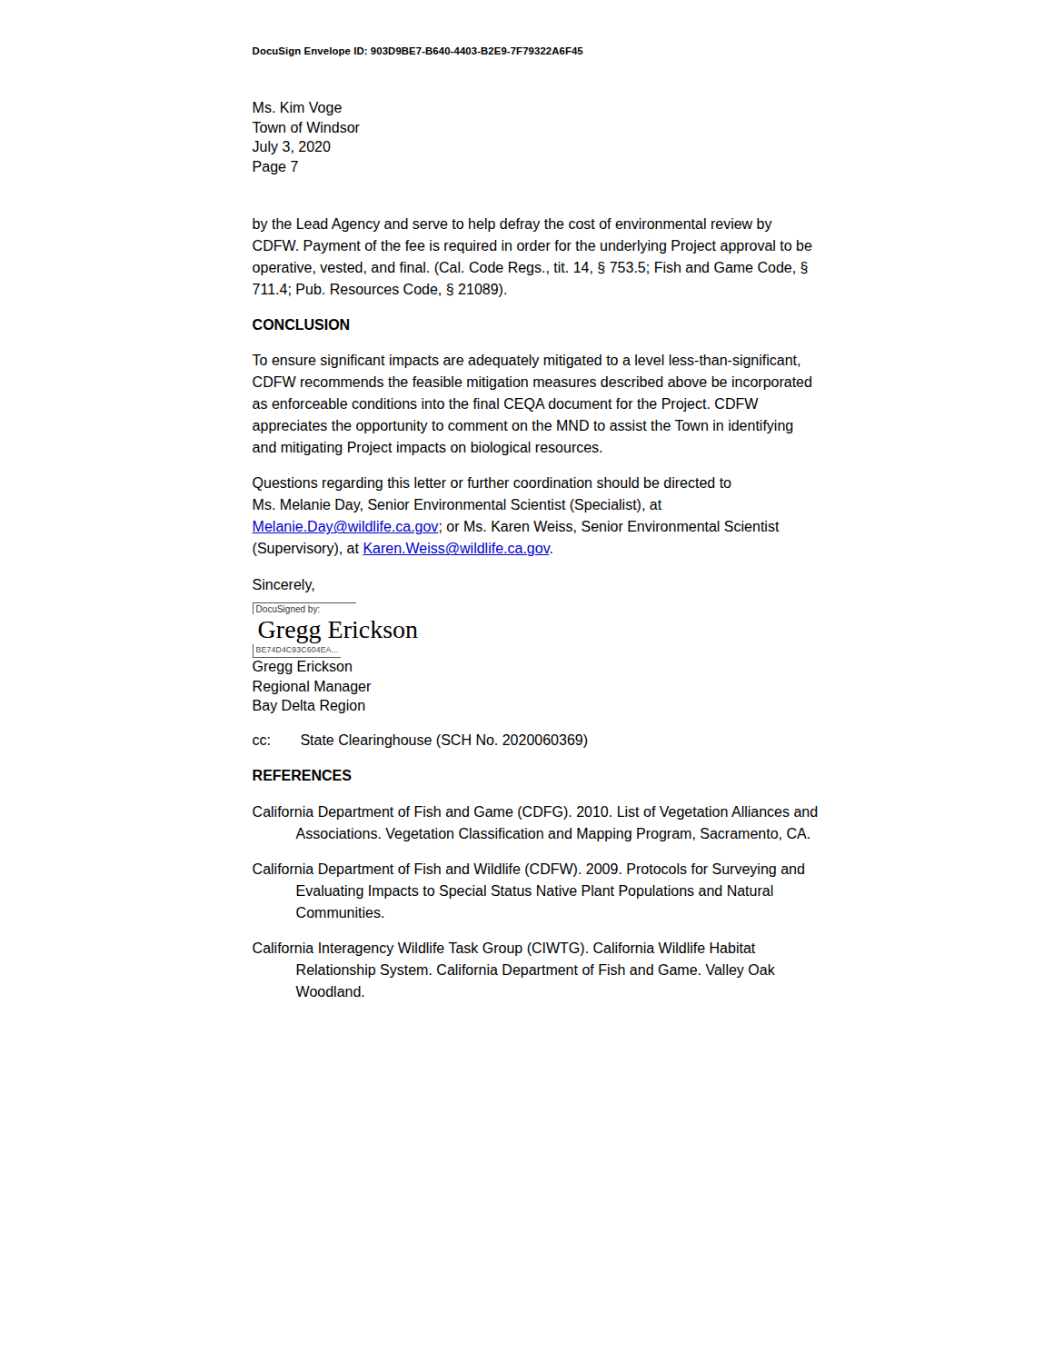DocuSign Envelope ID: 903D9BE7-B640-4403-B2E9-7F79322A6F45
Ms. Kim Voge
Town of Windsor
July 3, 2020
Page 7
by the Lead Agency and serve to help defray the cost of environmental review by CDFW. Payment of the fee is required in order for the underlying Project approval to be operative, vested, and final. (Cal. Code Regs., tit. 14, § 753.5; Fish and Game Code, § 711.4; Pub. Resources Code, § 21089).
Conclusion
To ensure significant impacts are adequately mitigated to a level less-than-significant, CDFW recommends the feasible mitigation measures described above be incorporated as enforceable conditions into the final CEQA document for the Project. CDFW appreciates the opportunity to comment on the MND to assist the Town in identifying and mitigating Project impacts on biological resources.
Questions regarding this letter or further coordination should be directed to
Ms. Melanie Day, Senior Environmental Scientist (Specialist), at
Melanie.Day@wildlife.ca.gov; or Ms. Karen Weiss, Senior Environmental Scientist (Supervisory), at Karen.Weiss@wildlife.ca.gov.
Sincerely,
DocuSigned by:
Gregg Erickson
BE74D4C93C604EA...
Gregg Erickson
Regional Manager
Bay Delta Region
cc: State Clearinghouse (SCH No. 2020060369)
References
California Department of Fish and Game (CDFG). 2010. List of Vegetation Alliances and Associations. Vegetation Classification and Mapping Program, Sacramento, CA.
California Department of Fish and Wildlife (CDFW). 2009. Protocols for Surveying and Evaluating Impacts to Special Status Native Plant Populations and Natural Communities.
California Interagency Wildlife Task Group (CIWTG). California Wildlife Habitat Relationship System. California Department of Fish and Game. Valley Oak Woodland.